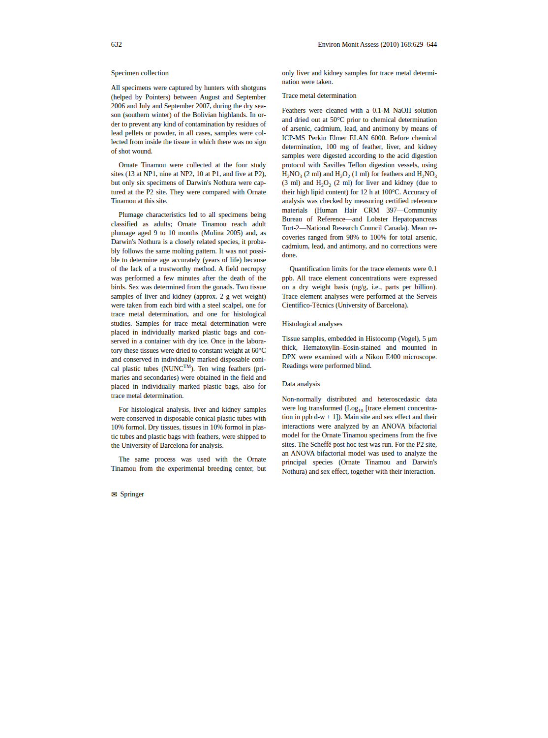632
Environ Monit Assess (2010) 168:629–644
Specimen collection
All specimens were captured by hunters with shotguns (helped by Pointers) between August and September 2006 and July and September 2007, during the dry season (southern winter) of the Bolivian highlands. In order to prevent any kind of contamination by residues of lead pellets or powder, in all cases, samples were collected from inside the tissue in which there was no sign of shot wound.
Ornate Tinamou were collected at the four study sites (13 at NP1, nine at NP2, 10 at P1, and five at P2), but only six specimens of Darwin's Nothura were captured at the P2 site. They were compared with Ornate Tinamou at this site.
Plumage characteristics led to all specimens being classified as adults; Ornate Tinamou reach adult plumage aged 9 to 10 months (Molina 2005) and, as Darwin's Nothura is a closely related species, it probably follows the same molting pattern. It was not possible to determine age accurately (years of life) because of the lack of a trustworthy method. A field necropsy was performed a few minutes after the death of the birds. Sex was determined from the gonads. Two tissue samples of liver and kidney (approx. 2 g wet weight) were taken from each bird with a steel scalpel, one for trace metal determination, and one for histological studies. Samples for trace metal determination were placed in individually marked plastic bags and conserved in a container with dry ice. Once in the laboratory these tissues were dried to constant weight at 60°C and conserved in individually marked disposable conical plastic tubes (NUNCTM). Ten wing feathers (primaries and secondaries) were obtained in the field and placed in individually marked plastic bags, also for trace metal determination.
For histological analysis, liver and kidney samples were conserved in disposable conical plastic tubes with 10% formol. Dry tissues, tissues in 10% formol in plastic tubes and plastic bags with feathers, were shipped to the University of Barcelona for analysis.
The same process was used with the Ornate Tinamou from the experimental breeding center, but only liver and kidney samples for trace metal determination were taken.
Trace metal determination
Feathers were cleaned with a 0.1-M NaOH solution and dried out at 50°C prior to chemical determination of arsenic, cadmium, lead, and antimony by means of ICP-MS Perkin Elmer ELAN 6000. Before chemical determination, 100 mg of feather, liver, and kidney samples were digested according to the acid digestion protocol with Savilles Teflon digestion vessels, using H2NO3 (2 ml) and H2O2 (1 ml) for feathers and H2NO3 (3 ml) and H2O2 (2 ml) for liver and kidney (due to their high lipid content) for 12 h at 100°C. Accuracy of analysis was checked by measuring certified reference materials (Human Hair CRM 397—Community Bureau of Reference—and Lobster Hepatopancreas Tort-2—National Research Council Canada). Mean recoveries ranged from 98% to 100% for total arsenic, cadmium, lead, and antimony, and no corrections were done.
Quantification limits for the trace elements were 0.1 ppb. All trace element concentrations were expressed on a dry weight basis (ng/g, i.e., parts per billion). Trace element analyses were performed at the Serveis Científico-Tècnics (University of Barcelona).
Histological analyses
Tissue samples, embedded in Histocomp (Vogel), 5 μm thick, Hematoxylin–Eosin-stained and mounted in DPX were examined with a Nikon E400 microscope. Readings were performed blind.
Data analysis
Non-normally distributed and heteroscedastic data were log transformed (Log10 [trace element concentration in ppb d-w + 1]). Main site and sex effect and their interactions were analyzed by an ANOVA bifactorial model for the Ornate Tinamou specimens from the five sites. The Scheffé post hoc test was run. For the P2 site, an ANOVA bifactorial model was used to analyze the principal species (Ornate Tinamou and Darwin's Nothura) and sex effect, together with their interaction.
✉ Springer